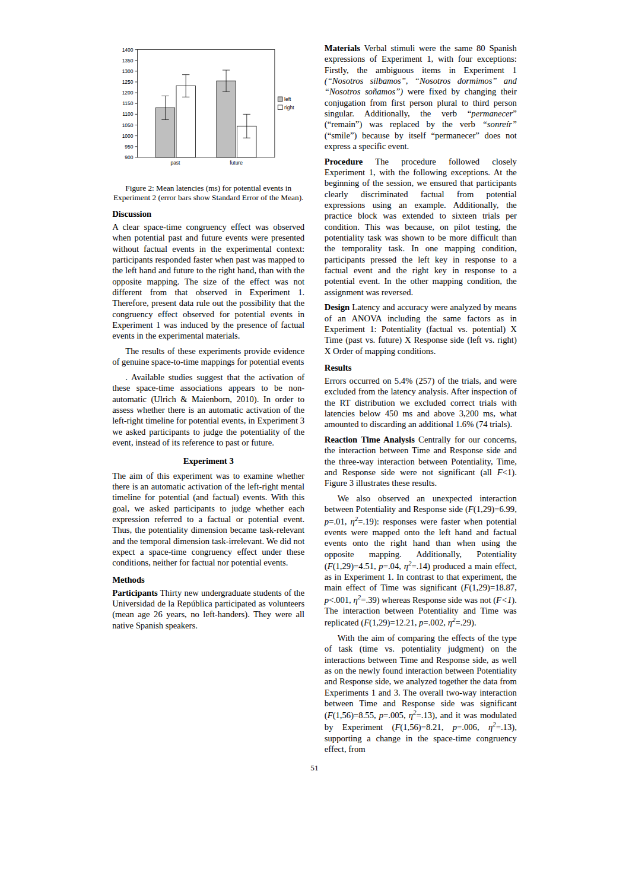1400 1350 1300 1250 1200 1150 1100 1050 1000 950 900 past future left right
Figure 2: Mean latencies (ms) for potential events in Experiment 2 (error bars show Standard Error of the Mean).
Discussion
A clear space-time congruency effect was observed when potential past and future events were presented without factual events in the experimental context: participants responded faster when past was mapped to the left hand and future to the right hand, than with the opposite mapping. The size of the effect was not different from that observed in Experiment 1. Therefore, present data rule out the possibility that the congruency effect observed for potential events in Experiment 1 was induced by the presence of factual events in the experimental materials.
The results of these experiments provide evidence of genuine space-to-time mappings for potential events
. Available studies suggest that the activation of these space-time associations appears to be non-automatic (Ulrich & Maienborn, 2010). In order to assess whether there is an automatic activation of the left-right timeline for potential events, in Experiment 3 we asked participants to judge the potentiality of the event, instead of its reference to past or future.
Experiment 3
The aim of this experiment was to examine whether there is an automatic activation of the left-right mental timeline for potential (and factual) events. With this goal, we asked participants to judge whether each expression referred to a factual or potential event. Thus, the potentiality dimension became task-relevant and the temporal dimension task-irrelevant. We did not expect a space-time congruency effect under these conditions, neither for factual nor potential events.
Methods
Participants Thirty new undergraduate students of the Universidad de la República participated as volunteers (mean age 26 years, no left-handers). They were all native Spanish speakers.
Materials Verbal stimuli were the same 80 Spanish expressions of Experiment 1, with four exceptions: Firstly, the ambiguous items in Experiment 1 (“Nosotros silbamos”, “Nosotros dormimos” and “Nosotros soñamos”) were fixed by changing their conjugation from first person plural to third person singular. Additionally, the verb “permanecer” (“remain”) was replaced by the verb “sonreír” (“smile”) because by itself “permanecer” does not express a specific event.
Procedure The procedure followed closely Experiment 1, with the following exceptions. At the beginning of the session, we ensured that participants clearly discriminated factual from potential expressions using an example. Additionally, the practice block was extended to sixteen trials per condition. This was because, on pilot testing, the potentiality task was shown to be more difficult than the temporality task. In one mapping condition, participants pressed the left key in response to a factual event and the right key in response to a potential event. In the other mapping condition, the assignment was reversed.
Design Latency and accuracy were analyzed by means of an ANOVA including the same factors as in Experiment 1: Potentiality (factual vs. potential) X Time (past vs. future) X Response side (left vs. right) X Order of mapping conditions.
Results
Errors occurred on 5.4% (257) of the trials, and were excluded from the latency analysis. After inspection of the RT distribution we excluded correct trials with latencies below 450 ms and above 3,200 ms, what amounted to discarding an additional 1.6% (74 trials).
Reaction Time Analysis Centrally for our concerns, the interaction between Time and Response side and the three-way interaction between Potentiality, Time, and Response side were not significant (all F<1). Figure 3 illustrates these results.
We also observed an unexpected interaction between Potentiality and Response side (F(1,29)=6.99, p=.01, η2=.19): responses were faster when potential events were mapped onto the left hand and factual events onto the right hand than when using the opposite mapping. Additionally, Potentiality (F(1,29)=4.51, p=.04, η2=.14) produced a main effect, as in Experiment 1. In contrast to that experiment, the main effect of Time was significant (F(1,29)=18.87, p<.001, η2=.39) whereas Response side was not (F<1). The interaction between Potentiality and Time was replicated (F(1,29)=12.21, p=.002, η2=.29).
With the aim of comparing the effects of the type of task (time vs. potentiality judgment) on the interactions between Time and Response side, as well as on the newly found interaction between Potentiality and Response side, we analyzed together the data from Experiments 1 and 3. The overall two-way interaction between Time and Response side was significant (F(1,56)=8.55, p=.005, η2=.13), and it was modulated by Experiment (F(1,56)=8.21, p=.006, η2=.13), supporting a change in the space-time congruency effect, from
51